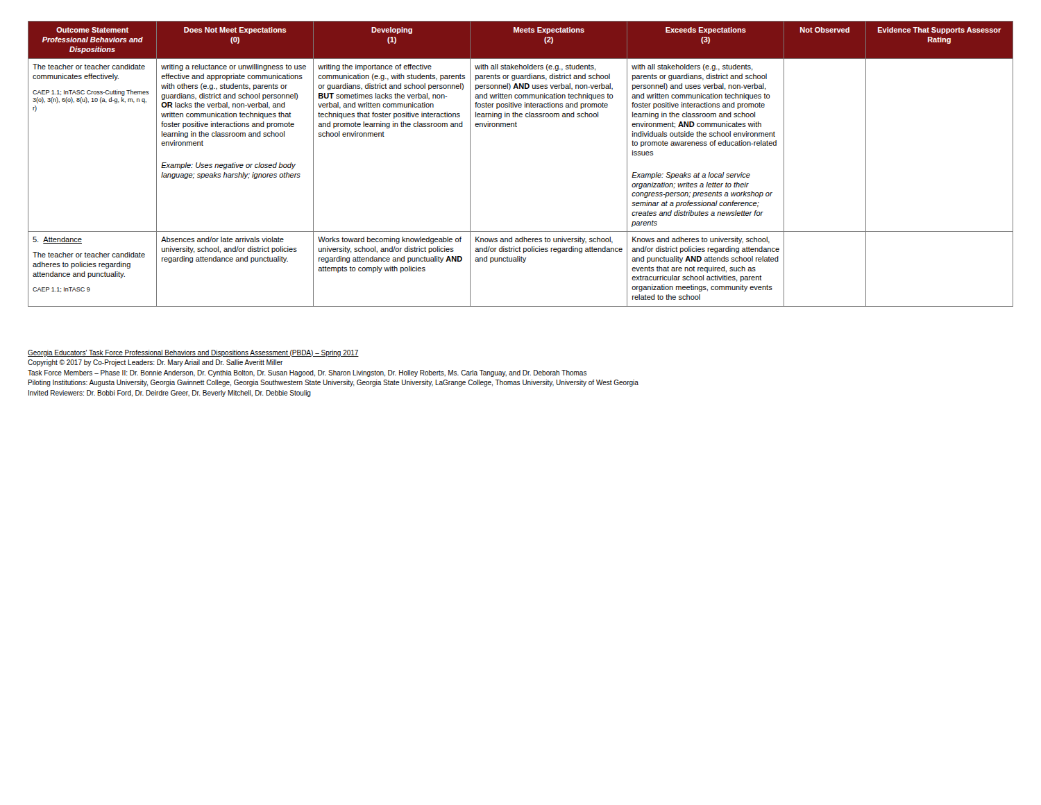| Outcome Statement Professional Behaviors and Dispositions | Does Not Meet Expectations (0) | Developing (1) | Meets Expectations (2) | Exceeds Expectations (3) | Not Observed | Evidence That Supports Assessor Rating |
| --- | --- | --- | --- | --- | --- | --- |
| The teacher or teacher candidate communicates effectively. CAEP 1.1; InTASC Cross-Cutting Themes 3(o), 3(n), 6(o), 8(u), 10 (a, d-g, k, m, n q, r) | writing a reluctance or unwillingness to use effective and appropriate communications with others (e.g., students, parents or guardians, district and school personnel) OR lacks the verbal, non-verbal, and written communication techniques that foster positive interactions and promote learning in the classroom and school environment Example: Uses negative or closed body language; speaks harshly; ignores others | writing the importance of effective communication (e.g., with students, parents or guardians, district and school personnel) BUT sometimes lacks the verbal, non-verbal, and written communication techniques that foster positive interactions and promote learning in the classroom and school environment | with all stakeholders (e.g., students, parents or guardians, district and school personnel) AND uses verbal, non-verbal, and written communication techniques to foster positive interactions and promote learning in the classroom and school environment | with all stakeholders (e.g., students, parents or guardians, district and school personnel) and uses verbal, non-verbal, and written communication techniques to foster positive interactions and promote learning in the classroom and school environment; AND communicates with individuals outside the school environment to promote awareness of education-related issues Example: Speaks at a local service organization; writes a letter to their congress-person; presents a workshop or seminar at a professional conference; creates and distributes a newsletter for parents | | |
| 5. Attendance The teacher or teacher candidate adheres to policies regarding attendance and punctuality. CAEP 1.1; InTASC 9 | Absences and/or late arrivals violate university, school, and/or district policies regarding attendance and punctuality. | Works toward becoming knowledgeable of university, school, and/or district policies regarding attendance and punctuality AND attempts to comply with policies | Knows and adheres to university, school, and/or district policies regarding attendance and punctuality | Knows and adheres to university, school, and/or district policies regarding attendance and punctuality AND attends school related events that are not required, such as extracurricular school activities, parent organization meetings, community events related to the school | | |
Georgia Educators' Task Force Professional Behaviors and Dispositions Assessment (PBDA) – Spring 2017
Copyright © 2017 by Co-Project Leaders: Dr. Mary Ariail and Dr. Sallie Averitt Miller
Task Force Members – Phase II: Dr. Bonnie Anderson, Dr. Cynthia Bolton, Dr. Susan Hagood, Dr. Sharon Livingston, Dr. Holley Roberts, Ms. Carla Tanguay, and Dr. Deborah Thomas
Piloting Institutions: Augusta University, Georgia Gwinnett College, Georgia Southwestern State University, Georgia State University, LaGrange College, Thomas University, University of West Georgia
Invited Reviewers: Dr. Bobbi Ford, Dr. Deirdre Greer, Dr. Beverly Mitchell, Dr. Debbie Stoulig